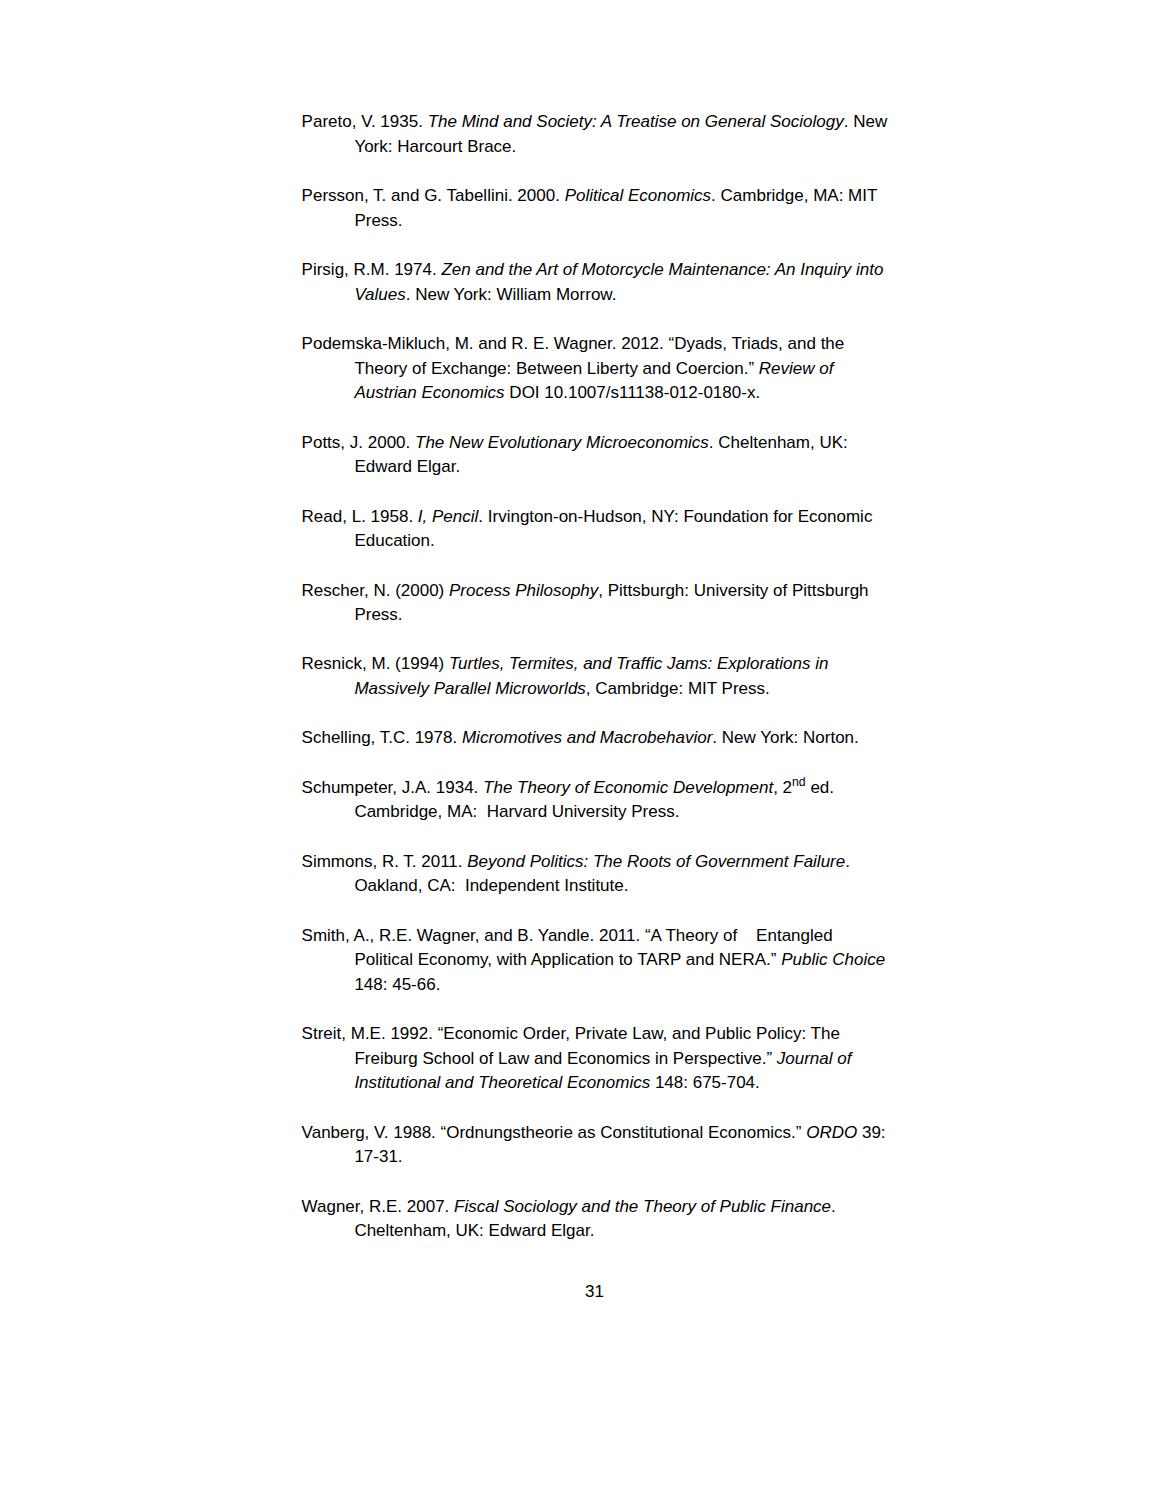Pareto, V. 1935. The Mind and Society: A Treatise on General Sociology. New York: Harcourt Brace.
Persson, T. and G. Tabellini. 2000. Political Economics. Cambridge, MA: MIT Press.
Pirsig, R.M. 1974. Zen and the Art of Motorcycle Maintenance: An Inquiry into Values. New York: William Morrow.
Podemska-Mikluch, M. and R. E. Wagner. 2012. “Dyads, Triads, and the Theory of Exchange: Between Liberty and Coercion.” Review of Austrian Economics DOI 10.1007/s11138-012-0180-x.
Potts, J. 2000. The New Evolutionary Microeconomics. Cheltenham, UK: Edward Elgar.
Read, L. 1958. I, Pencil. Irvington-on-Hudson, NY: Foundation for Economic Education.
Rescher, N. (2000) Process Philosophy, Pittsburgh: University of Pittsburgh Press.
Resnick, M. (1994) Turtles, Termites, and Traffic Jams: Explorations in Massively Parallel Microworlds, Cambridge: MIT Press.
Schelling, T.C. 1978. Micromotives and Macrobehavior. New York: Norton.
Schumpeter, J.A. 1934. The Theory of Economic Development, 2nd ed. Cambridge, MA: Harvard University Press.
Simmons, R. T. 2011. Beyond Politics: The Roots of Government Failure. Oakland, CA: Independent Institute.
Smith, A., R.E. Wagner, and B. Yandle. 2011. “A Theory of Entangled Political Economy, with Application to TARP and NERA.” Public Choice 148: 45-66.
Streit, M.E. 1992. “Economic Order, Private Law, and Public Policy: The Freiburg School of Law and Economics in Perspective.” Journal of Institutional and Theoretical Economics 148: 675-704.
Vanberg, V. 1988. “Ordnungstheorie as Constitutional Economics.” ORDO 39: 17-31.
Wagner, R.E. 2007. Fiscal Sociology and the Theory of Public Finance. Cheltenham, UK: Edward Elgar.
31